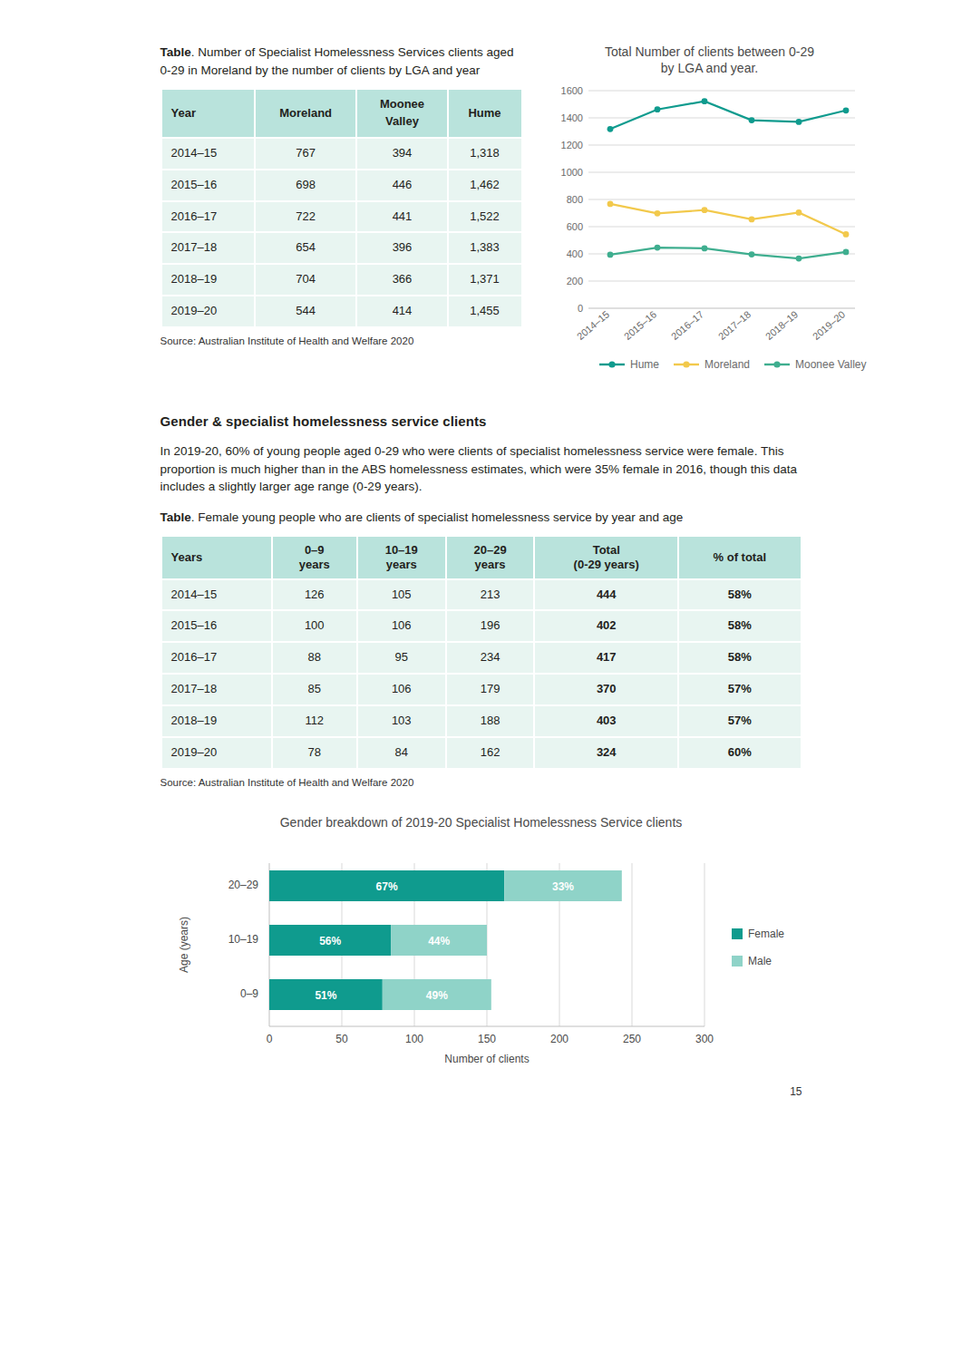Table. Number of Specialist Homelessness Services clients aged 0-29 in Moreland by the number of clients by LGA and year
| Year | Moreland | Moonee Valley | Hume |
| --- | --- | --- | --- |
| 2014–15 | 767 | 394 | 1,318 |
| 2015–16 | 698 | 446 | 1,462 |
| 2016–17 | 722 | 441 | 1,522 |
| 2017–18 | 654 | 396 | 1,383 |
| 2018–19 | 704 | 366 | 1,371 |
| 2019–20 | 544 | 414 | 1,455 |
Source: Australian Institute of Health and Welfare 2020
Total Number of clients between 0-29
by LGA and year.
1600 1400 1200 1000 800 600 400 200 0 2014–15 2015–16 2016–17 2017–18 2018–19 2019–20 Hume Moreland Moonee Valley
Gender & specialist homelessness service clients
In 2019-20, 60% of young people aged 0-29 who were clients of specialist homelessness service were female. This proportion is much higher than in the ABS homelessness estimates, which were 35% female in 2016, though this data includes a slightly larger age range (0-29 years).
Table. Female young people who are clients of specialist homelessness service by year and age
| Years | 0–9 years | 10–19 years | 20–29 years | Total (0-29 years) | % of total |
| --- | --- | --- | --- | --- | --- |
| 2014–15 | 126 | 105 | 213 | 444 | 58% |
| 2015–16 | 100 | 106 | 196 | 402 | 58% |
| 2016–17 | 88 | 95 | 234 | 417 | 58% |
| 2017–18 | 85 | 106 | 179 | 370 | 57% |
| 2018–19 | 112 | 103 | 188 | 403 | 57% |
| 2019–20 | 78 | 84 | 162 | 324 | 60% |
Source: Australian Institute of Health and Welfare 2020
Gender breakdown of 2019-20 Specialist Homelessness Service clients
0 50 100 150 200 250 300 Number of clients Age (years) 20–29 10–19 0–9 67% 33% 56% 44% 51% 49% Female Male
15